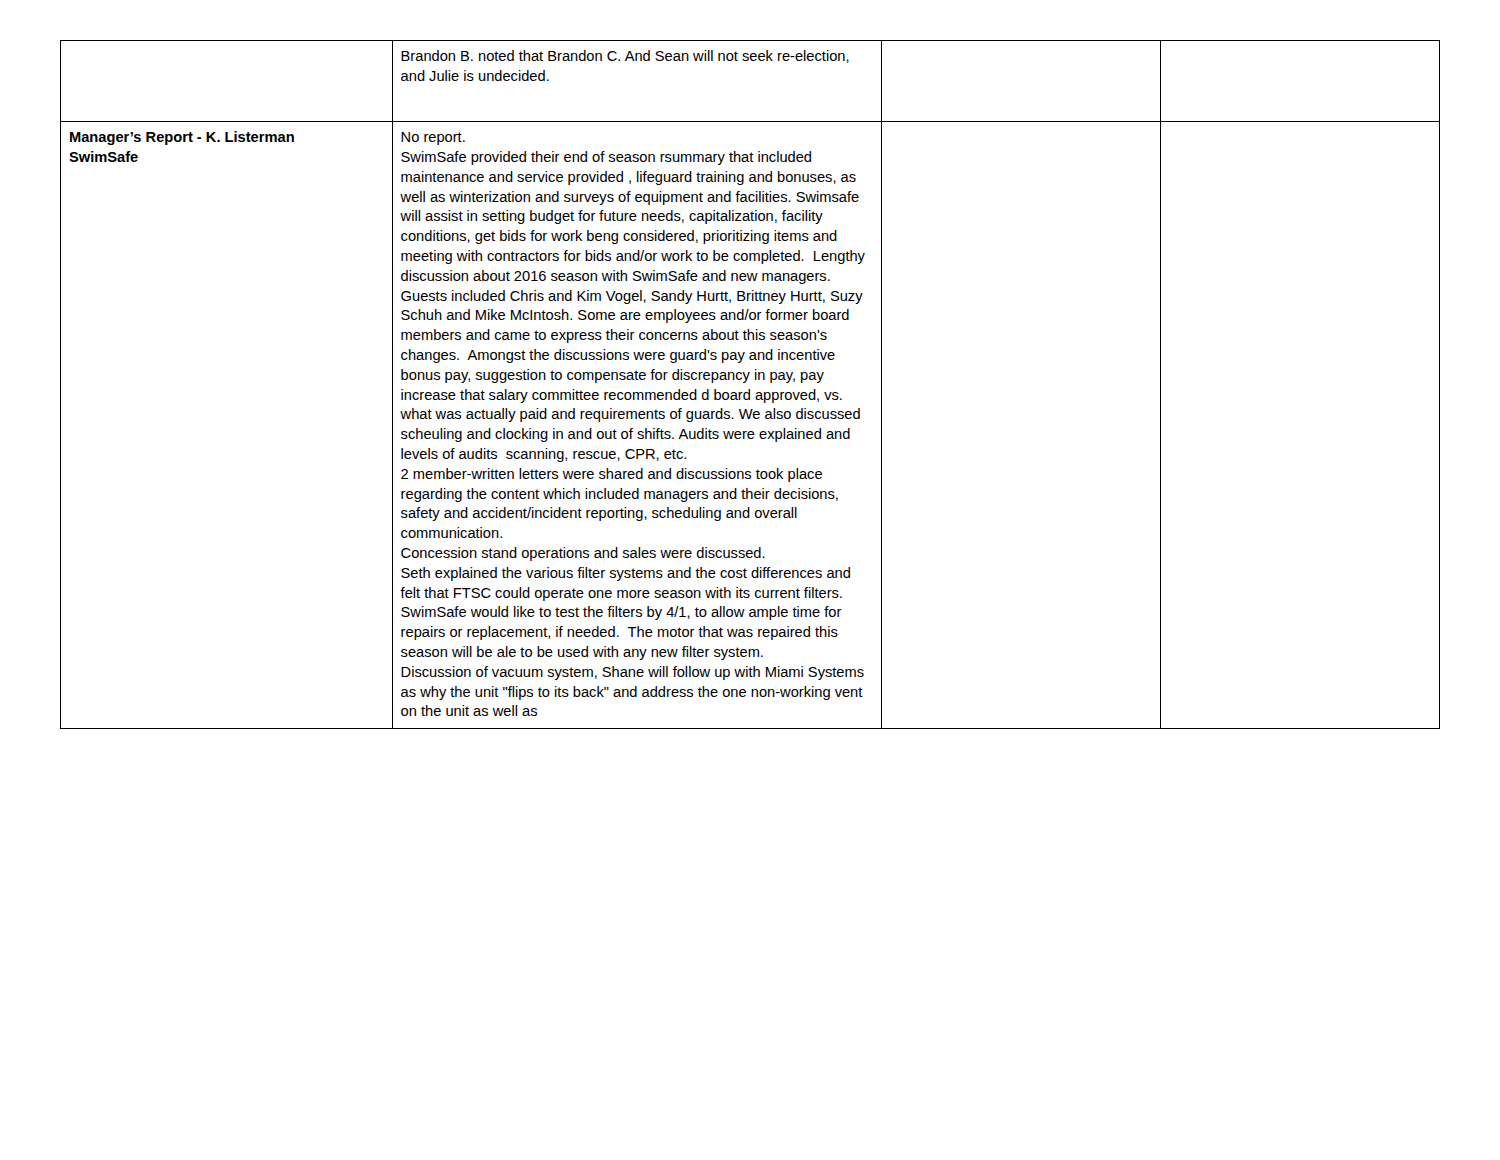| | Brandon B. noted that Brandon C. And Sean will not seek re-election, and Julie is undecided. | | |
| Manager’s Report - K. Listerman SwimSafe | No report. SwimSafe provided their end of season rsummary that included maintenance and service provided , lifeguard training and bonuses, as well as winterization and surveys of equipment and facilities. Swimsafe will assist in setting budget for future needs, capitalization, facility conditions, get bids for work beng considered, prioritizing items and meeting with contractors for bids and/or work to be completed. Lengthy discussion about 2016 season with SwimSafe and new managers. Guests included Chris and Kim Vogel, Sandy Hurtt, Brittney Hurtt, Suzy Schuh and Mike McIntosh. Some are employees and/or former board members and came to express their concerns about this season's changes. Amongst the discussions were guard's pay and incentive bonus pay, suggestion to compensate for discrepancy in pay, pay increase that salary committee recommended d board approved, vs. what was actually paid and requirements of guards. We also discussed scheuling and clocking in and out of shifts. Audits were explained and levels of audits scanning, rescue, CPR, etc. 2 member-written letters were shared and discussions took place regarding the content which included managers and their decisions, safety and accident/incident reporting, scheduling and overall communication. Concession stand operations and sales were discussed. Seth explained the various filter systems and the cost differences and felt that FTSC could operate one more season with its current filters. SwimSafe would like to test the filters by 4/1, to allow ample time for repairs or replacement, if needed. The motor that was repaired this season will be ale to be used with any new filter system. Discussion of vacuum system, Shane will follow up with Miami Systems as why the unit "flips to its back" and address the one non-working vent on the unit as well as | | |